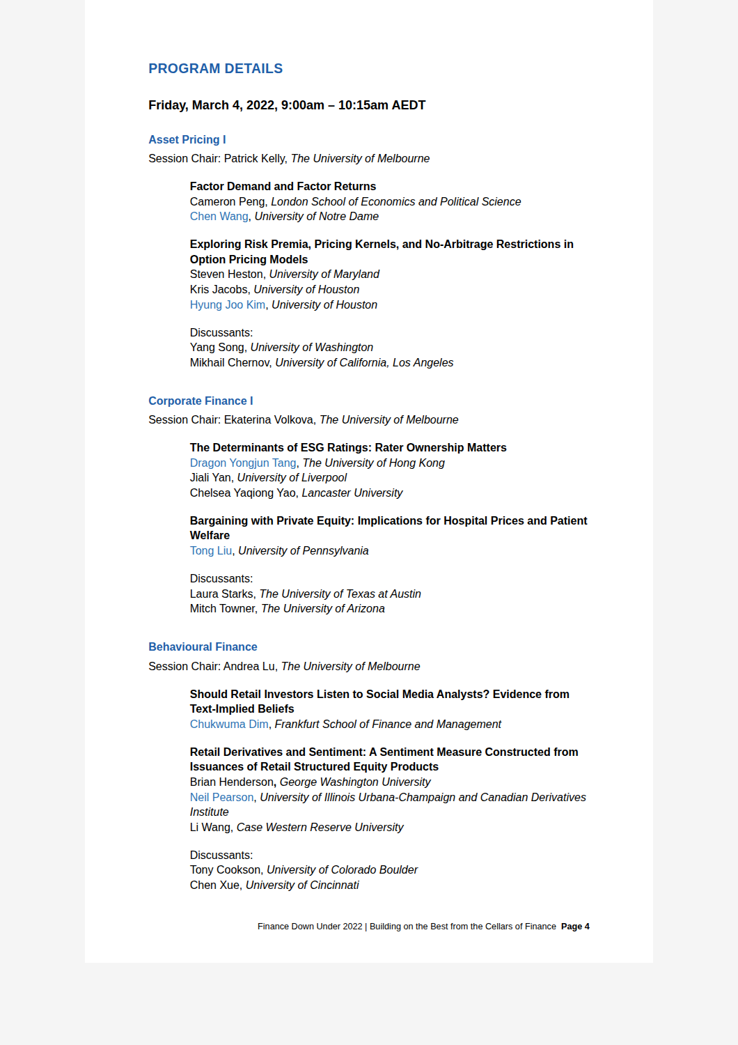PROGRAM DETAILS
Friday, March 4, 2022, 9:00am – 10:15am AEDT
Asset Pricing I
Session Chair: Patrick Kelly, The University of Melbourne
Factor Demand and Factor Returns
Cameron Peng, London School of Economics and Political Science
Chen Wang, University of Notre Dame
Exploring Risk Premia, Pricing Kernels, and No-Arbitrage Restrictions in Option Pricing Models
Steven Heston, University of Maryland
Kris Jacobs, University of Houston
Hyung Joo Kim, University of Houston
Discussants:
Yang Song, University of Washington
Mikhail Chernov, University of California, Los Angeles
Corporate Finance I
Session Chair: Ekaterina Volkova, The University of Melbourne
The Determinants of ESG Ratings: Rater Ownership Matters
Dragon Yongjun Tang, The University of Hong Kong
Jiali Yan, University of Liverpool
Chelsea Yaqiong Yao, Lancaster University
Bargaining with Private Equity: Implications for Hospital Prices and Patient Welfare
Tong Liu, University of Pennsylvania
Discussants:
Laura Starks, The University of Texas at Austin
Mitch Towner, The University of Arizona
Behavioural Finance
Session Chair: Andrea Lu, The University of Melbourne
Should Retail Investors Listen to Social Media Analysts? Evidence from Text-Implied Beliefs
Chukwuma Dim, Frankfurt School of Finance and Management
Retail Derivatives and Sentiment: A Sentiment Measure Constructed from Issuances of Retail Structured Equity Products
Brian Henderson, George Washington University
Neil Pearson, University of Illinois Urbana-Champaign and Canadian Derivatives Institute
Li Wang, Case Western Reserve University
Discussants:
Tony Cookson, University of Colorado Boulder
Chen Xue, University of Cincinnati
Finance Down Under 2022 | Building on the Best from the Cellars of Finance Page 4